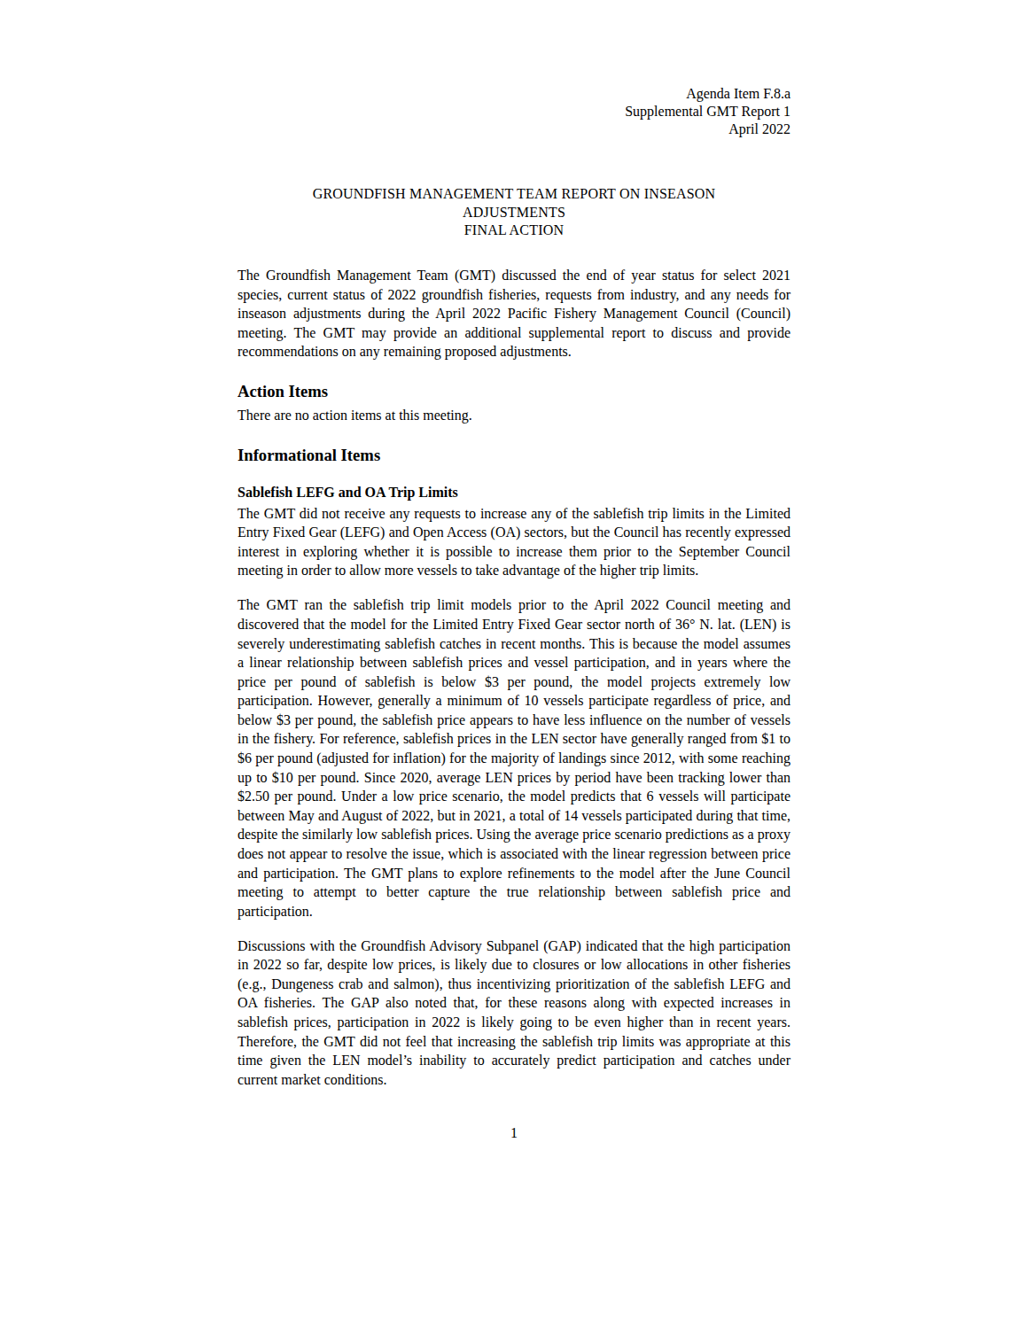Agenda Item F.8.a
Supplemental GMT Report 1
April 2022
GROUNDFISH MANAGEMENT TEAM REPORT ON INSEASON ADJUSTMENTS
FINAL ACTION
The Groundfish Management Team (GMT) discussed the end of year status for select 2021 species, current status of 2022 groundfish fisheries, requests from industry, and any needs for inseason adjustments during the April 2022 Pacific Fishery Management Council (Council) meeting. The GMT may provide an additional supplemental report to discuss and provide recommendations on any remaining proposed adjustments.
Action Items
There are no action items at this meeting.
Informational Items
Sablefish LEFG and OA Trip Limits
The GMT did not receive any requests to increase any of the sablefish trip limits in the Limited Entry Fixed Gear (LEFG) and Open Access (OA) sectors, but the Council has recently expressed interest in exploring whether it is possible to increase them prior to the September Council meeting in order to allow more vessels to take advantage of the higher trip limits.
The GMT ran the sablefish trip limit models prior to the April 2022 Council meeting and discovered that the model for the Limited Entry Fixed Gear sector north of 36° N. lat. (LEN) is severely underestimating sablefish catches in recent months. This is because the model assumes a linear relationship between sablefish prices and vessel participation, and in years where the price per pound of sablefish is below $3 per pound, the model projects extremely low participation. However, generally a minimum of 10 vessels participate regardless of price, and below $3 per pound, the sablefish price appears to have less influence on the number of vessels in the fishery. For reference, sablefish prices in the LEN sector have generally ranged from $1 to $6 per pound (adjusted for inflation) for the majority of landings since 2012, with some reaching up to $10 per pound. Since 2020, average LEN prices by period have been tracking lower than $2.50 per pound. Under a low price scenario, the model predicts that 6 vessels will participate between May and August of 2022, but in 2021, a total of 14 vessels participated during that time, despite the similarly low sablefish prices. Using the average price scenario predictions as a proxy does not appear to resolve the issue, which is associated with the linear regression between price and participation. The GMT plans to explore refinements to the model after the June Council meeting to attempt to better capture the true relationship between sablefish price and participation.
Discussions with the Groundfish Advisory Subpanel (GAP) indicated that the high participation in 2022 so far, despite low prices, is likely due to closures or low allocations in other fisheries (e.g., Dungeness crab and salmon), thus incentivizing prioritization of the sablefish LEFG and OA fisheries. The GAP also noted that, for these reasons along with expected increases in sablefish prices, participation in 2022 is likely going to be even higher than in recent years. Therefore, the GMT did not feel that increasing the sablefish trip limits was appropriate at this time given the LEN model’s inability to accurately predict participation and catches under current market conditions.
1